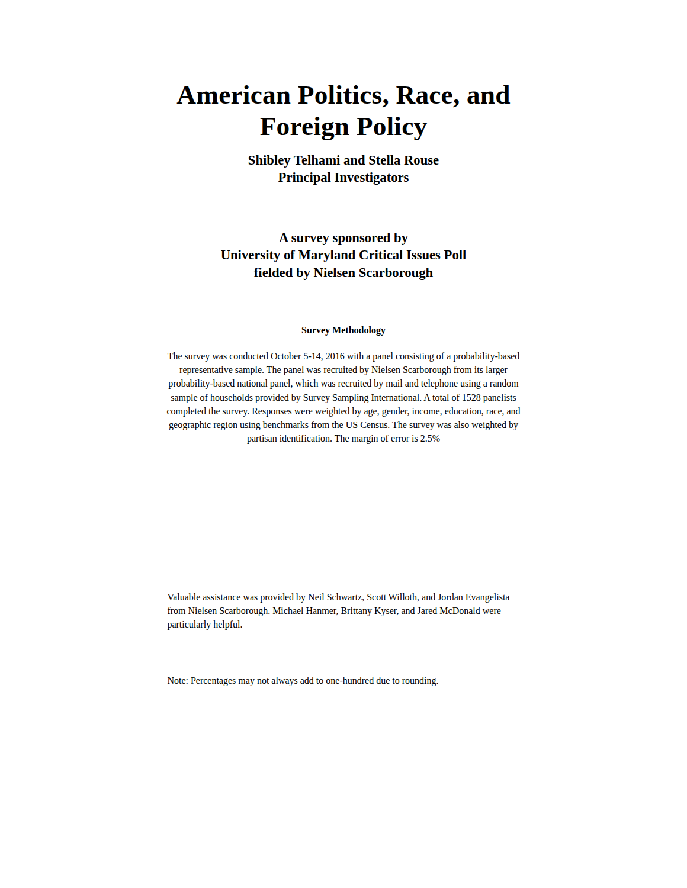American Politics, Race, and Foreign Policy
Shibley Telhami and Stella Rouse
Principal Investigators
A survey sponsored by
University of Maryland Critical Issues Poll
fielded by Nielsen Scarborough
Survey Methodology
The survey was conducted October 5-14, 2016 with a panel consisting of a probability-based representative sample. The panel was recruited by Nielsen Scarborough from its larger probability-based national panel, which was recruited by mail and telephone using a random sample of households provided by Survey Sampling International. A total of 1528 panelists completed the survey. Responses were weighted by age, gender, income, education, race, and geographic region using benchmarks from the US Census. The survey was also weighted by partisan identification. The margin of error is 2.5%
Valuable assistance was provided by Neil Schwartz, Scott Willoth, and Jordan Evangelista from Nielsen Scarborough. Michael Hanmer, Brittany Kyser, and Jared McDonald were particularly helpful.
Note: Percentages may not always add to one-hundred due to rounding.